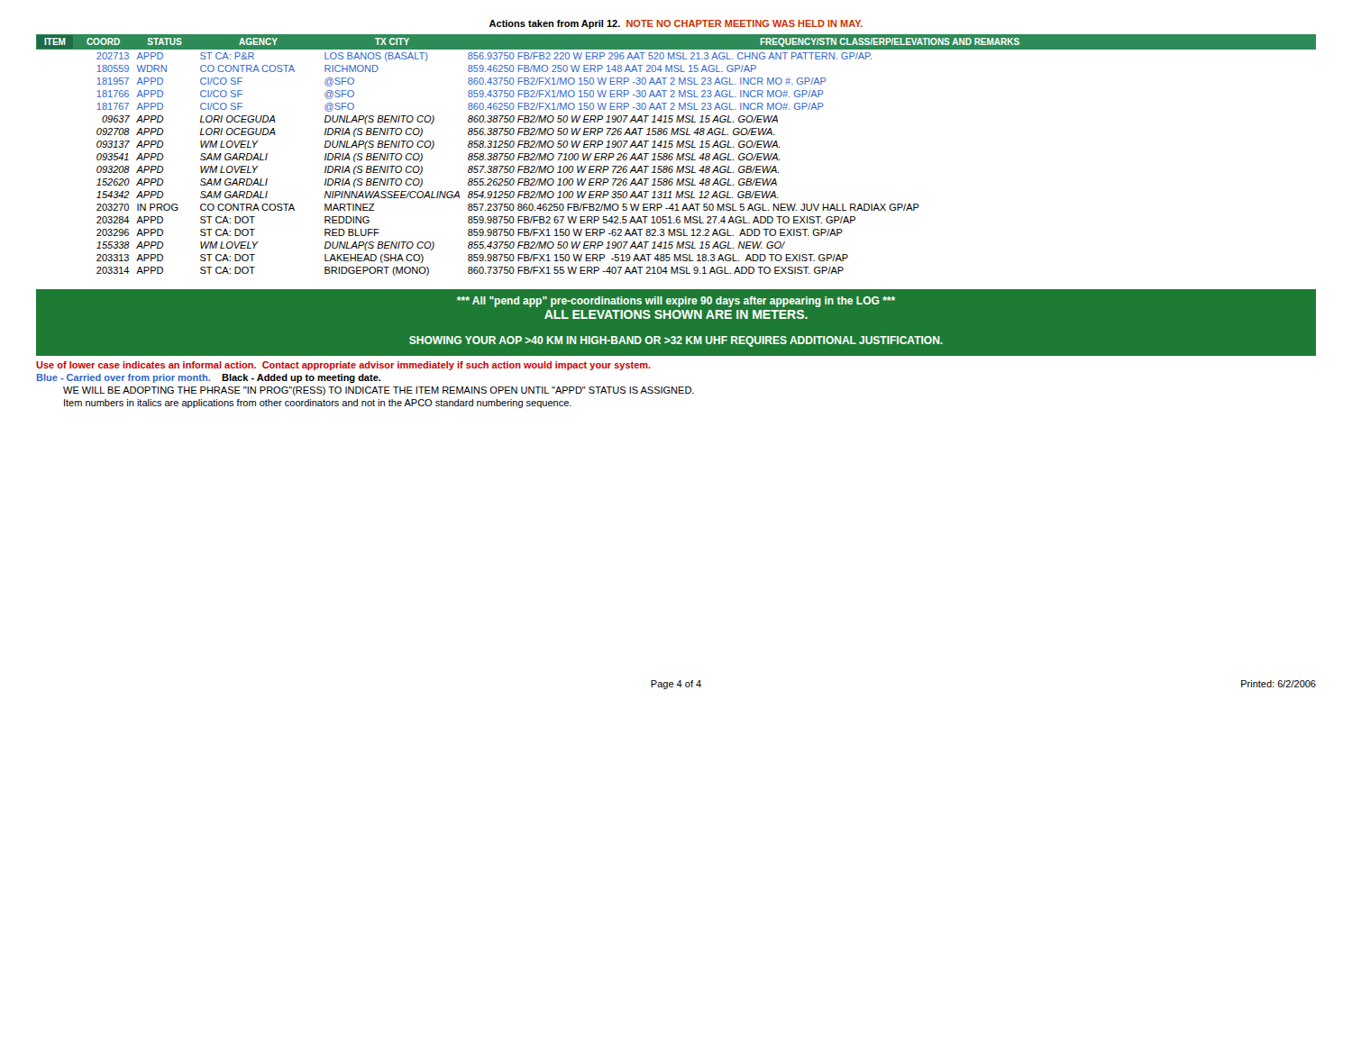Actions taken from April 12. NOTE NO CHAPTER MEETING WAS HELD IN MAY.
| ITEM | COORD | STATUS | AGENCY | TX CITY | FREQUENCY/STN CLASS/ERP/ELEVATIONS AND REMARKS |
| --- | --- | --- | --- | --- | --- |
| | 202713 | APPD | ST CA: P&R | LOS BANOS (BASALT) | 856.93750 FB/FB2 220 W ERP 296 AAT 520 MSL 21.3 AGL. CHNG ANT PATTERN. GP/AP. |
| | 180559 | WDRN | CO CONTRA COSTA | RICHMOND | 859.46250 FB/MO 250 W ERP 148 AAT 204 MSL 15 AGL. GP/AP |
| | 181957 | APPD | CI/CO SF | @SFO | 860.43750 FB2/FX1/MO 150 W ERP -30 AAT 2 MSL 23 AGL. INCR MO #. GP/AP |
| | 181766 | APPD | CI/CO SF | @SFO | 859.43750 FB2/FX1/MO 150 W ERP -30 AAT 2 MSL 23 AGL. INCR MO#. GP/AP |
| | 181767 | APPD | CI/CO SF | @SFO | 860.46250 FB2/FX1/MO 150 W ERP -30 AAT 2 MSL 23 AGL. INCR MO#. GP/AP |
| | 09637 | APPD | LORI OCEGUDA | DUNLAP(S BENITO CO) | 860.38750 FB2/MO 50 W ERP 1907 AAT 1415 MSL 15 AGL. GO/EWA |
| | 092708 | APPD | LORI OCEGUDA | IDRIA (S BENITO CO) | 856.38750 FB2/MO 50 W ERP 726 AAT 1586 MSL 48 AGL. GO/EWA. |
| | 093137 | APPD | WM LOVELY | DUNLAP(S BENITO CO) | 858.31250 FB2/MO 50 W ERP 1907 AAT 1415 MSL 15 AGL. GO/EWA. |
| | 093541 | APPD | SAM GARDALI | IDRIA (S BENITO CO) | 858.38750 FB2/MO 7100 W ERP 26 AAT 1586 MSL 48 AGL. GO/EWA. |
| | 093208 | APPD | WM LOVELY | IDRIA (S BENITO CO) | 857.38750 FB2/MO 100 W ERP 726 AAT 1586 MSL 48 AGL. GB/EWA. |
| | 152620 | APPD | SAM GARDALI | IDRIA (S BENITO CO) | 855.26250 FB2/MO 100 W ERP 726 AAT 1586 MSL 48 AGL. GB/EWA |
| | 154342 | APPD | SAM GARDALI | NIPINNAWASSEE/COALINGA | 854.91250 FB2/MO 100 W ERP 350 AAT 1311 MSL 12 AGL. GB/EWA. |
| | 203270 | IN PROG | CO CONTRA COSTA | MARTINEZ | 857.23750 860.46250 FB/FB2/MO 5 W ERP -41 AAT 50 MSL 5 AGL. NEW. JUV HALL RADIAX GP/AP |
| | 203284 | APPD | ST CA: DOT | REDDING | 859.98750 FB/FB2 67 W ERP 542.5 AAT 1051.6 MSL 27.4 AGL. ADD TO EXIST. GP/AP |
| | 203296 | APPD | ST CA: DOT | RED BLUFF | 859.98750 FB/FX1 150 W ERP -62 AAT 82.3 MSL 12.2 AGL. ADD TO EXIST. GP/AP |
| | 155338 | APPD | WM LOVELY | DUNLAP(S BENITO CO) | 855.43750 FB2/MO 50 W ERP 1907 AAT 1415 MSL 15 AGL. NEW. GO/ |
| | 203313 | APPD | ST CA: DOT | LAKEHEAD (SHA CO) | 859.98750 FB/FX1 150 W ERP -519 AAT 485 MSL 18.3 AGL. ADD TO EXIST. GP/AP |
| | 203314 | APPD | ST CA: DOT | BRIDGEPORT (MONO) | 860.73750 FB/FX1 55 W ERP -407 AAT 2104 MSL 9.1 AGL. ADD TO EXSIST. GP/AP |
*** All "pend app" pre-coordinations will expire 90 days after appearing in the LOG ***
ALL ELEVATIONS SHOWN ARE IN METERS.
SHOWING YOUR AOP >40 KM IN HIGH-BAND OR >32 KM UHF REQUIRES ADDITIONAL JUSTIFICATION.
Use of lower case indicates an informal action. Contact appropriate advisor immediately if such action would impact your system.
Blue - Carried over from prior month. Black - Added up to meeting date.
WE WILL BE ADOPTING THE PHRASE "IN PROG"(RESS) TO INDICATE THE ITEM REMAINS OPEN UNTIL "APPD" STATUS IS ASSIGNED.
Item numbers in italics are applications from other coordinators and not in the APCO standard numbering sequence.
Page 4 of 4
Printed: 6/2/2006